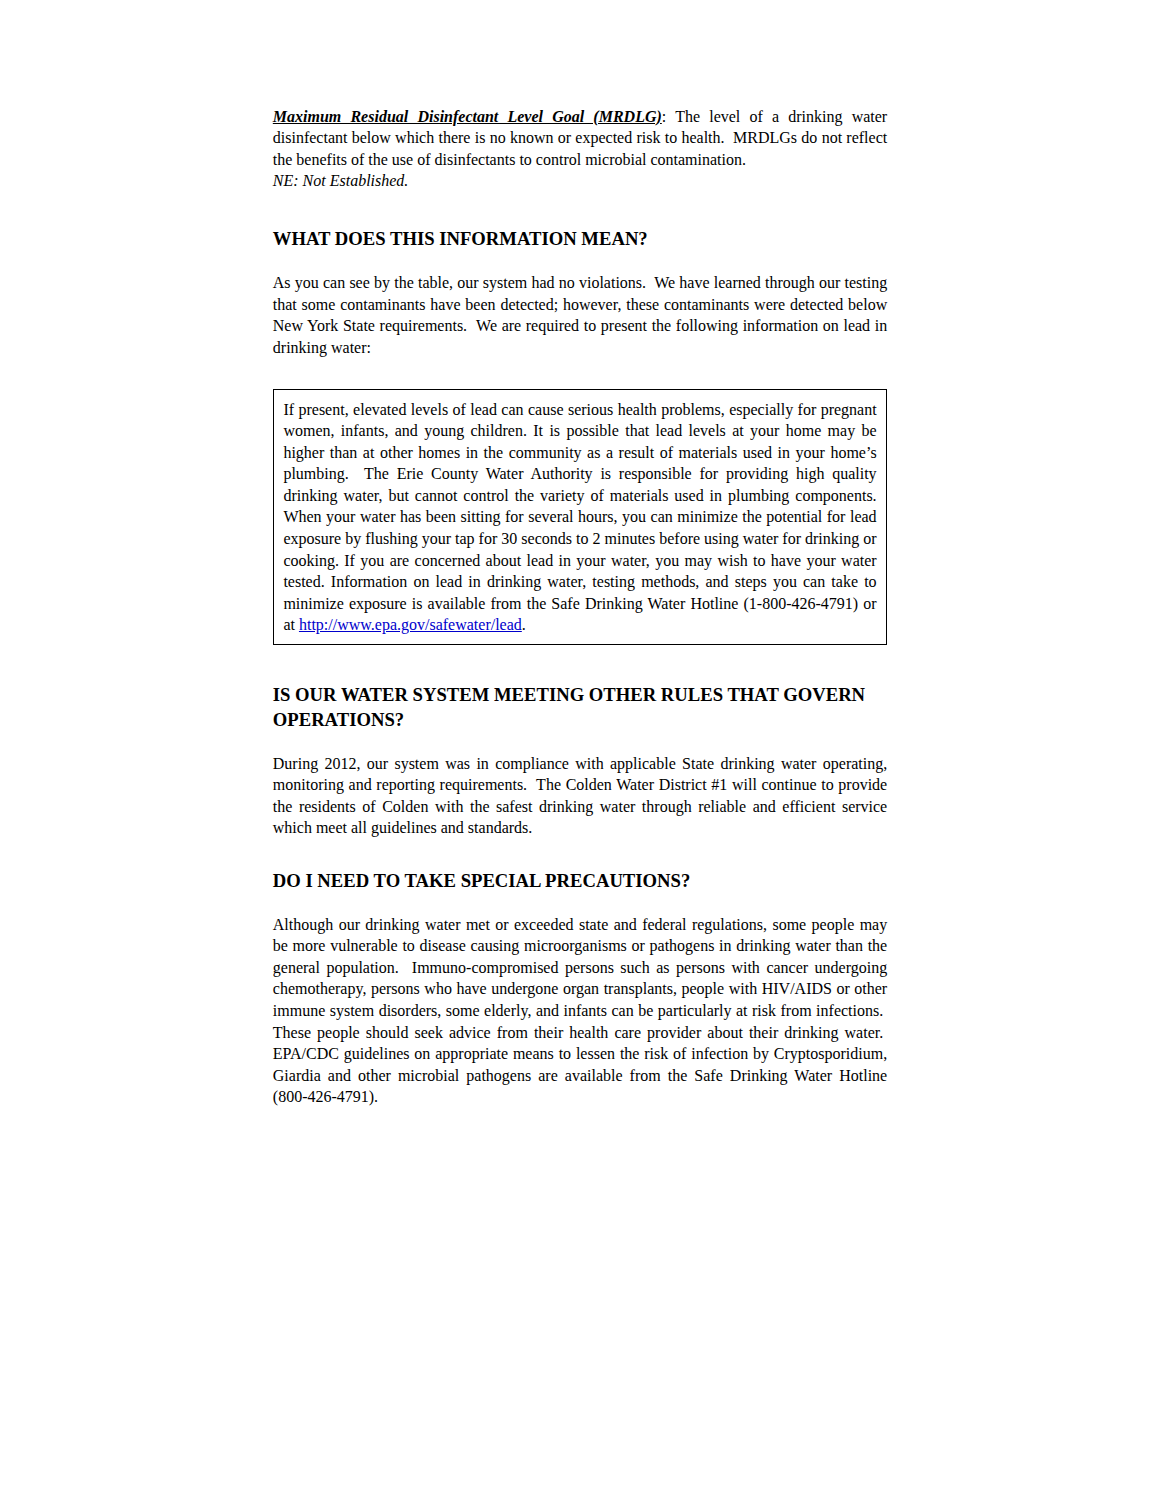Maximum Residual Disinfectant Level Goal (MRDLG): The level of a drinking water disinfectant below which there is no known or expected risk to health. MRDLGs do not reflect the benefits of the use of disinfectants to control microbial contamination.
NE: Not Established.
WHAT DOES THIS INFORMATION MEAN?
As you can see by the table, our system had no violations. We have learned through our testing that some contaminants have been detected; however, these contaminants were detected below New York State requirements. We are required to present the following information on lead in drinking water:
If present, elevated levels of lead can cause serious health problems, especially for pregnant women, infants, and young children. It is possible that lead levels at your home may be higher than at other homes in the community as a result of materials used in your home’s plumbing. The Erie County Water Authority is responsible for providing high quality drinking water, but cannot control the variety of materials used in plumbing components. When your water has been sitting for several hours, you can minimize the potential for lead exposure by flushing your tap for 30 seconds to 2 minutes before using water for drinking or cooking. If you are concerned about lead in your water, you may wish to have your water tested. Information on lead in drinking water, testing methods, and steps you can take to minimize exposure is available from the Safe Drinking Water Hotline (1-800-426-4791) or at http://www.epa.gov/safewater/lead.
IS OUR WATER SYSTEM MEETING OTHER RULES THAT GOVERN OPERATIONS?
During 2012, our system was in compliance with applicable State drinking water operating, monitoring and reporting requirements. The Colden Water District #1 will continue to provide the residents of Colden with the safest drinking water through reliable and efficient service which meet all guidelines and standards.
DO I NEED TO TAKE SPECIAL PRECAUTIONS?
Although our drinking water met or exceeded state and federal regulations, some people may be more vulnerable to disease causing microorganisms or pathogens in drinking water than the general population. Immuno-compromised persons such as persons with cancer undergoing chemotherapy, persons who have undergone organ transplants, people with HIV/AIDS or other immune system disorders, some elderly, and infants can be particularly at risk from infections. These people should seek advice from their health care provider about their drinking water. EPA/CDC guidelines on appropriate means to lessen the risk of infection by Cryptosporidium, Giardia and other microbial pathogens are available from the Safe Drinking Water Hotline (800-426-4791).